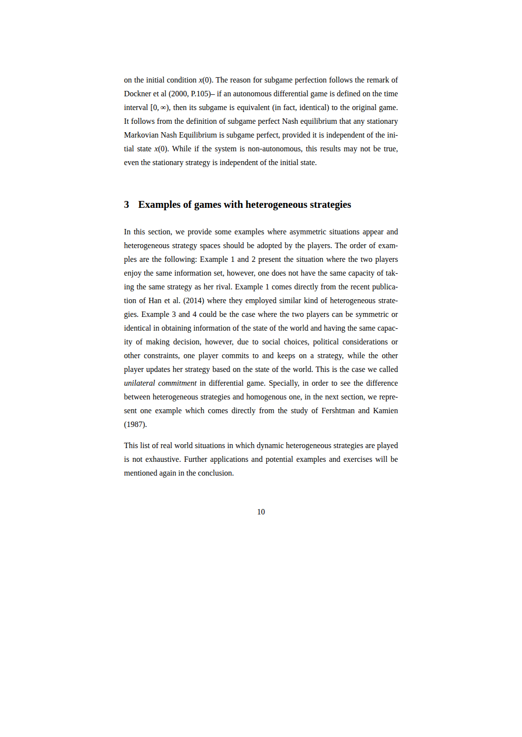on the initial condition x(0). The reason for subgame perfection follows the remark of Dockner et al (2000, P.105)– if an autonomous differential game is defined on the time interval [0, ∞), then its subgame is equivalent (in fact, identical) to the original game. It follows from the definition of subgame perfect Nash equilibrium that any stationary Markovian Nash Equilibrium is subgame perfect, provided it is independent of the initial state x(0). While if the system is non-autonomous, this results may not be true, even the stationary strategy is independent of the initial state.
3 Examples of games with heterogeneous strategies
In this section, we provide some examples where asymmetric situations appear and heterogeneous strategy spaces should be adopted by the players. The order of examples are the following: Example 1 and 2 present the situation where the two players enjoy the same information set, however, one does not have the same capacity of taking the same strategy as her rival. Example 1 comes directly from the recent publication of Han et al. (2014) where they employed similar kind of heterogeneous strategies. Example 3 and 4 could be the case where the two players can be symmetric or identical in obtaining information of the state of the world and having the same capacity of making decision, however, due to social choices, political considerations or other constraints, one player commits to and keeps on a strategy, while the other player updates her strategy based on the state of the world. This is the case we called unilateral commitment in differential game. Specially, in order to see the difference between heterogeneous strategies and homogenous one, in the next section, we represent one example which comes directly from the study of Fershtman and Kamien (1987).
This list of real world situations in which dynamic heterogeneous strategies are played is not exhaustive. Further applications and potential examples and exercises will be mentioned again in the conclusion.
10